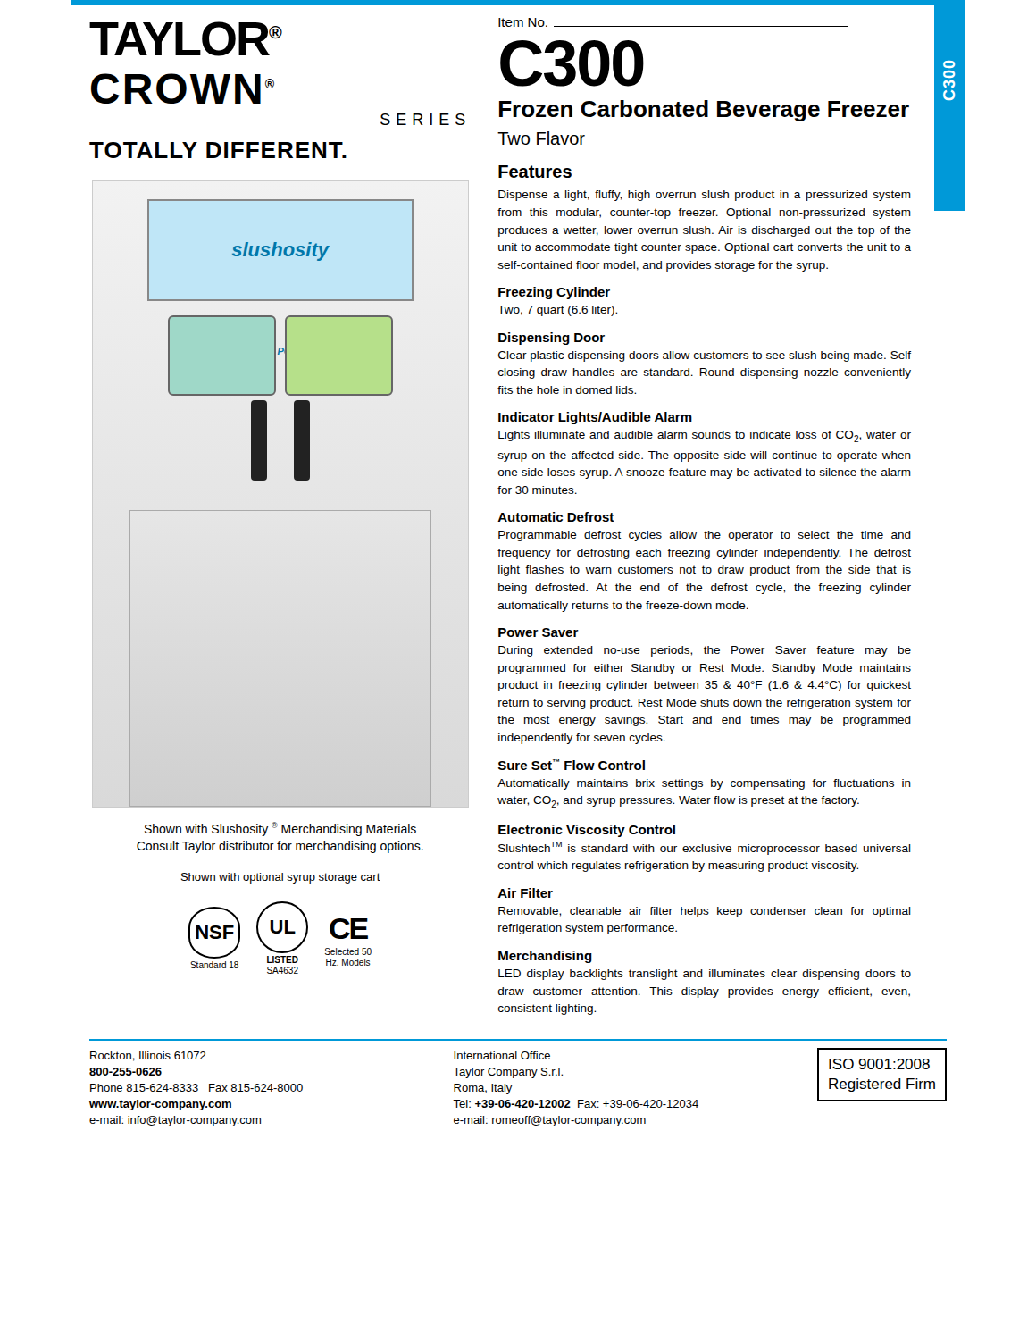C300
TAYLOR®
CROWN®
SERIES
TOTALLY DIFFERENT.
slushosity
CHILL POWER
Optional
Non-pressurized doors
Shown with Slushosity ® Merchandising Materials
Consult Taylor distributor for merchandising options.
Shown with optional syrup storage cart
NSF
Standard 18
UL
LISTED
SA4632
CE
Selected 50
Hz. Models
Item No.
C300
Frozen Carbonated Beverage Freezer
Two Flavor
Features
Dispense a light, fluffy, high overrun slush product in a pressurized system from this modular, counter-top freezer. Optional non-pressurized system produces a wetter, lower overrun slush. Air is discharged out the top of the unit to accommodate tight counter space. Optional cart converts the unit to a self-contained floor model, and provides storage for the syrup.
Freezing Cylinder
Two, 7 quart (6.6 liter).
Dispensing Door
Clear plastic dispensing doors allow customers to see slush being made. Self closing draw handles are standard. Round dispensing nozzle conveniently fits the hole in domed lids.
Indicator Lights/Audible Alarm
Lights illuminate and audible alarm sounds to indicate loss of CO2, water or syrup on the affected side. The opposite side will continue to operate when one side loses syrup. A snooze feature may be activated to silence the alarm for 30 minutes.
Automatic Defrost
Programmable defrost cycles allow the operator to select the time and frequency for defrosting each freezing cylinder independently. The defrost light flashes to warn customers not to draw product from the side that is being defrosted. At the end of the defrost cycle, the freezing cylinder automatically returns to the freeze-down mode.
Power Saver
During extended no-use periods, the Power Saver feature may be programmed for either Standby or Rest Mode. Standby Mode maintains product in freezing cylinder between 35 & 40°F (1.6 & 4.4°C) for quickest return to serving product. Rest Mode shuts down the refrigeration system for the most energy savings. Start and end times may be programmed independently for seven cycles.
Sure Set™ Flow Control
Automatically maintains brix settings by compensating for fluctuations in water, CO2, and syrup pressures. Water flow is preset at the factory.
Electronic Viscosity Control
SlushtechTM is standard with our exclusive microprocessor based universal control which regulates refrigeration by measuring product viscosity.
Air Filter
Removable, cleanable air filter helps keep condenser clean for optimal refrigeration system performance.
Merchandising
LED display backlights translight and illuminates clear dispensing doors to draw customer attention. This display provides energy efficient, even, consistent lighting.
Rockton, Illinois 61072
800-255-0626
Phone 815-624-8333 Fax 815-624-8000
www.taylor-company.com
e-mail: info@taylor-company.com
International Office
Taylor Company S.r.l.
Roma, Italy
Tel: +39-06-420-12002 Fax: +39-06-420-12034
e-mail: romeoff@taylor-company.com
ISO 9001:2008
Registered Firm